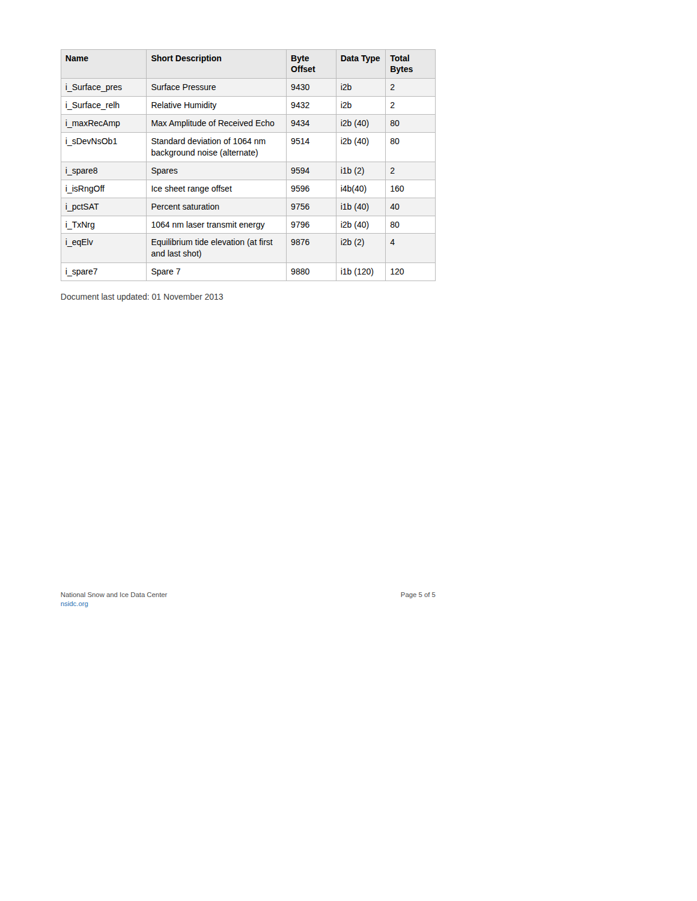| Name | Short Description | Byte Offset | Data Type | Total Bytes |
| --- | --- | --- | --- | --- |
| i_Surface_pres | Surface Pressure | 9430 | i2b | 2 |
| i_Surface_relh | Relative Humidity | 9432 | i2b | 2 |
| i_maxRecAmp | Max Amplitude of Received Echo | 9434 | i2b (40) | 80 |
| i_sDevNsOb1 | Standard deviation of 1064 nm background noise (alternate) | 9514 | i2b (40) | 80 |
| i_spare8 | Spares | 9594 | i1b (2) | 2 |
| i_isRngOff | Ice sheet range offset | 9596 | i4b(40) | 160 |
| i_pctSAT | Percent saturation | 9756 | i1b (40) | 40 |
| i_TxNrg | 1064 nm laser transmit energy | 9796 | i2b (40) | 80 |
| i_eqElv | Equilibrium tide elevation (at first and last shot) | 9876 | i2b (2) | 4 |
| i_spare7 | Spare 7 | 9880 | i1b (120) | 120 |
Document last updated: 01 November 2013
National Snow and Ice Data Center
nsidc.org
Page 5 of 5